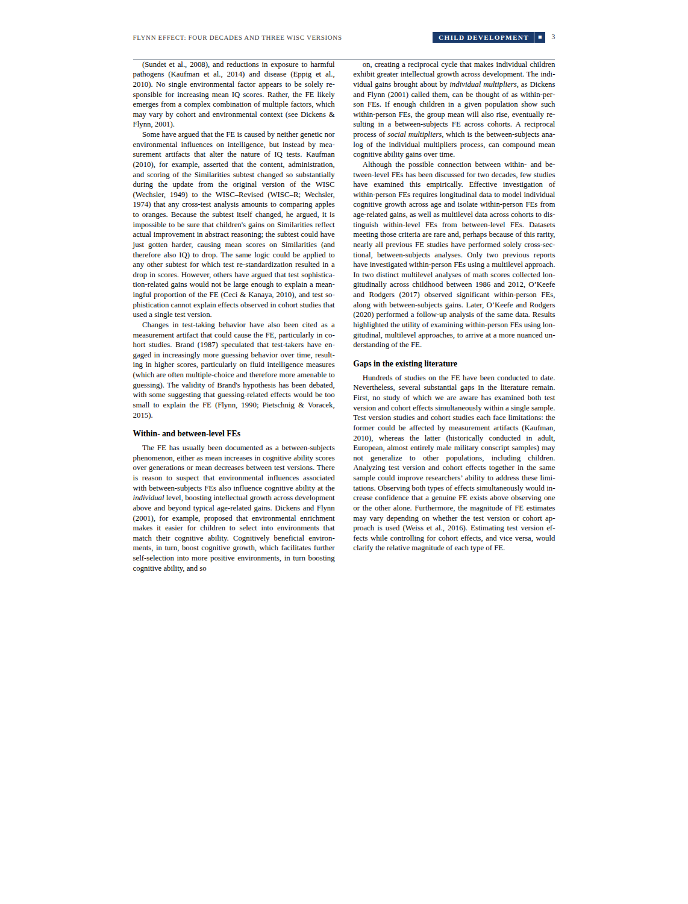Flynn Effect: Four Decades and Three WISC Versions
Child Development
■
3
(Sundet et al., 2008), and reductions in exposure to harmful pathogens (Kaufman et al., 2014) and disease (Eppig et al., 2010). No single environmental factor appears to be solely responsible for increasing mean IQ scores. Rather, the FE likely emerges from a complex combination of multiple factors, which may vary by cohort and environmental context (see Dickens & Flynn, 2001).
Some have argued that the FE is caused by neither genetic nor environmental influences on intelligence, but instead by measurement artifacts that alter the nature of IQ tests. Kaufman (2010), for example, asserted that the content, administration, and scoring of the Similarities subtest changed so substantially during the update from the original version of the WISC (Wechsler, 1949) to the WISC–Revised (WISC–R; Wechsler, 1974) that any cross-test analysis amounts to comparing apples to oranges. Because the subtest itself changed, he argued, it is impossible to be sure that children's gains on Similarities reflect actual improvement in abstract reasoning; the subtest could have just gotten harder, causing mean scores on Similarities (and therefore also IQ) to drop. The same logic could be applied to any other subtest for which test re-standardization resulted in a drop in scores. However, others have argued that test sophistication-related gains would not be large enough to explain a meaningful proportion of the FE (Ceci & Kanaya, 2010), and test sophistication cannot explain effects observed in cohort studies that used a single test version.
Changes in test-taking behavior have also been cited as a measurement artifact that could cause the FE, particularly in cohort studies. Brand (1987) speculated that test-takers have engaged in increasingly more guessing behavior over time, resulting in higher scores, particularly on fluid intelligence measures (which are often multiple-choice and therefore more amenable to guessing). The validity of Brand's hypothesis has been debated, with some suggesting that guessing-related effects would be too small to explain the FE (Flynn, 1990; Pietschnig & Voracek, 2015).
Within- and between-level FEs
The FE has usually been documented as a between-subjects phenomenon, either as mean increases in cognitive ability scores over generations or mean decreases between test versions. There is reason to suspect that environmental influences associated with between-subjects FEs also influence cognitive ability at the individual level, boosting intellectual growth across development above and beyond typical age-related gains. Dickens and Flynn (2001), for example, proposed that environmental enrichment makes it easier for children to select into environments that match their cognitive ability. Cognitively beneficial environments, in turn, boost cognitive growth, which facilitates further self-selection into more positive environments, in turn boosting cognitive ability, and so
on, creating a reciprocal cycle that makes individual children exhibit greater intellectual growth across development. The individual gains brought about by individual multipliers, as Dickens and Flynn (2001) called them, can be thought of as within-person FEs. If enough children in a given population show such within-person FEs, the group mean will also rise, eventually resulting in a between-subjects FE across cohorts. A reciprocal process of social multipliers, which is the between-subjects analog of the individual multipliers process, can compound mean cognitive ability gains over time.
Although the possible connection between within- and between-level FEs has been discussed for two decades, few studies have examined this empirically. Effective investigation of within-person FEs requires longitudinal data to model individual cognitive growth across age and isolate within-person FEs from age-related gains, as well as multilevel data across cohorts to distinguish within-level FEs from between-level FEs. Datasets meeting those criteria are rare and, perhaps because of this rarity, nearly all previous FE studies have performed solely cross-sectional, between-subjects analyses. Only two previous reports have investigated within-person FEs using a multilevel approach. In two distinct multilevel analyses of math scores collected longitudinally across childhood between 1986 and 2012, O’Keefe and Rodgers (2017) observed significant within-person FEs, along with between-subjects gains. Later, O’Keefe and Rodgers (2020) performed a follow-up analysis of the same data. Results highlighted the utility of examining within-person FEs using longitudinal, multilevel approaches, to arrive at a more nuanced understanding of the FE.
Gaps in the existing literature
Hundreds of studies on the FE have been conducted to date. Nevertheless, several substantial gaps in the literature remain. First, no study of which we are aware has examined both test version and cohort effects simultaneously within a single sample. Test version studies and cohort studies each face limitations: the former could be affected by measurement artifacts (Kaufman, 2010), whereas the latter (historically conducted in adult, European, almost entirely male military conscript samples) may not generalize to other populations, including children. Analyzing test version and cohort effects together in the same sample could improve researchers’ ability to address these limitations. Observing both types of effects simultaneously would increase confidence that a genuine FE exists above observing one or the other alone. Furthermore, the magnitude of FE estimates may vary depending on whether the test version or cohort approach is used (Weiss et al., 2016). Estimating test version effects while controlling for cohort effects, and vice versa, would clarify the relative magnitude of each type of FE.